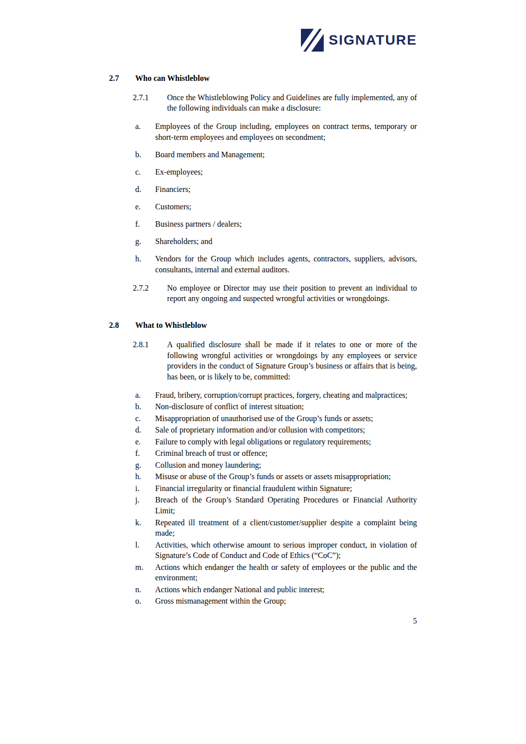SIGNATURE
2.7 Who can Whistleblow
2.7.1
Once the Whistleblowing Policy and Guidelines are fully implemented, any of the following individuals can make a disclosure:
a. Employees of the Group including, employees on contract terms, temporary or short-term employees and employees on secondment;
b. Board members and Management;
c. Ex-employees;
d. Financiers;
e. Customers;
f. Business partners / dealers;
g. Shareholders; and
h. Vendors for the Group which includes agents, contractors, suppliers, advisors, consultants, internal and external auditors.
2.7.2
No employee or Director may use their position to prevent an individual to report any ongoing and suspected wrongful activities or wrongdoings.
2.8 What to Whistleblow
2.8.1
A qualified disclosure shall be made if it relates to one or more of the following wrongful activities or wrongdoings by any employees or service providers in the conduct of Signature Group’s business or affairs that is being, has been, or is likely to be, committed:
a. Fraud, bribery, corruption/corrupt practices, forgery, cheating and malpractices;
b. Non-disclosure of conflict of interest situation;
c. Misappropriation of unauthorised use of the Group’s funds or assets;
d. Sale of proprietary information and/or collusion with competitors;
e. Failure to comply with legal obligations or regulatory requirements;
f. Criminal breach of trust or offence;
g. Collusion and money laundering;
h. Misuse or abuse of the Group’s funds or assets or assets misappropriation;
i. Financial irregularity or financial fraudulent within Signature;
j. Breach of the Group’s Standard Operating Procedures or Financial Authority Limit;
k. Repeated ill treatment of a client/customer/supplier despite a complaint being made;
l. Activities, which otherwise amount to serious improper conduct, in violation of Signature’s Code of Conduct and Code of Ethics (“CoC”);
m. Actions which endanger the health or safety of employees or the public and the environment;
n. Actions which endanger National and public interest;
o. Gross mismanagement within the Group;
5